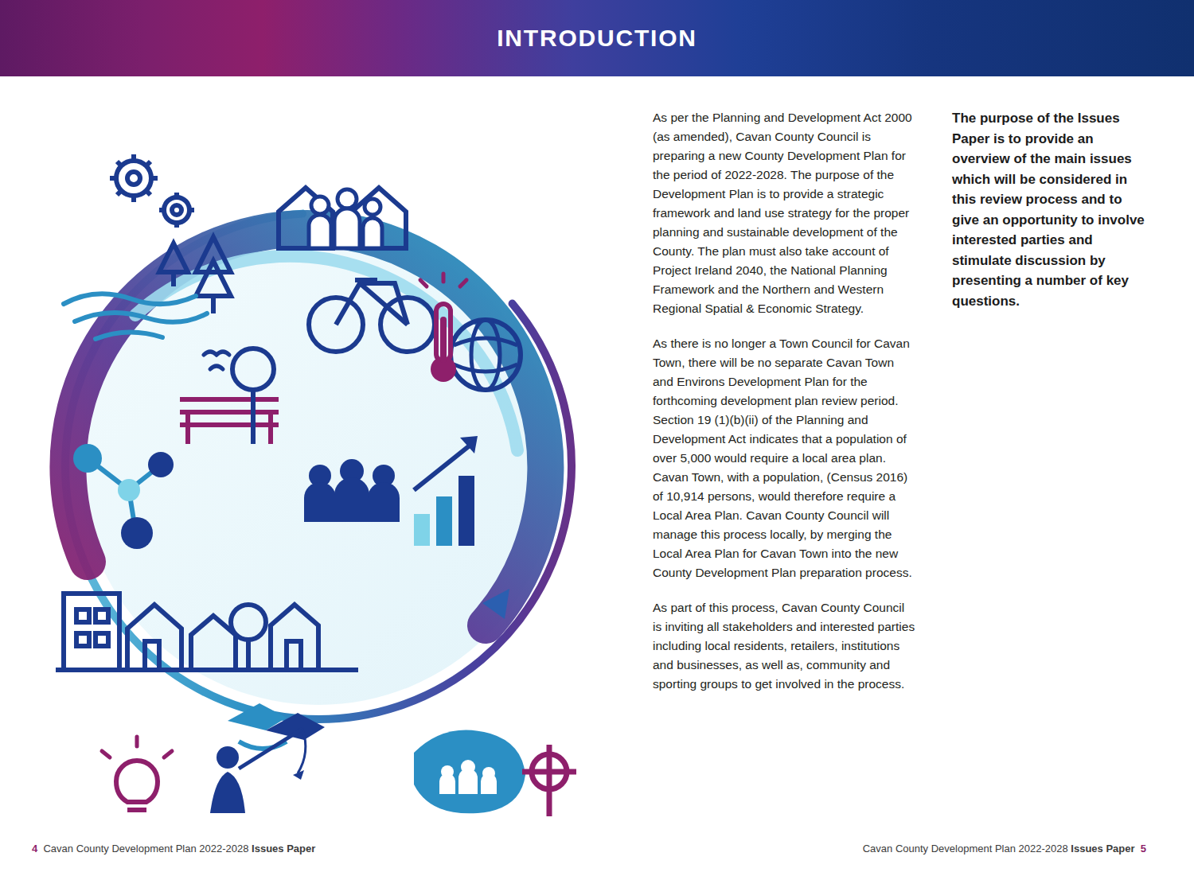Introduction
4 Cavan County Development Plan 2022-2028 Issues Paper
As per the Planning and Development Act 2000 (as amended), Cavan County Council is preparing a new County Development Plan for the period of 2022-2028. The purpose of the Development Plan is to provide a strategic framework and land use strategy for the proper planning and sustainable development of the County. The plan must also take account of Project Ireland 2040, the National Planning Framework and the Northern and Western Regional Spatial & Economic Strategy.
As there is no longer a Town Council for Cavan Town, there will be no separate Cavan Town and Environs Development Plan for the forthcoming development plan review period. Section 19 (1)(b)(ii) of the Planning and Development Act indicates that a population of over 5,000 would require a local area plan. Cavan Town, with a population, (Census 2016) of 10,914 persons, would therefore require a Local Area Plan. Cavan County Council will manage this process locally, by merging the Local Area Plan for Cavan Town into the new County Development Plan preparation process.
As part of this process, Cavan County Council is inviting all stakeholders and interested parties including local residents, retailers, institutions and businesses, as well as, community and sporting groups to get involved in the process.
The purpose of the Issues Paper is to provide an overview of the main issues which will be considered in this review process and to give an opportunity to involve interested parties and stimulate discussion by presenting a number of key questions.
Cavan County Development Plan 2022-2028 Issues Paper 5